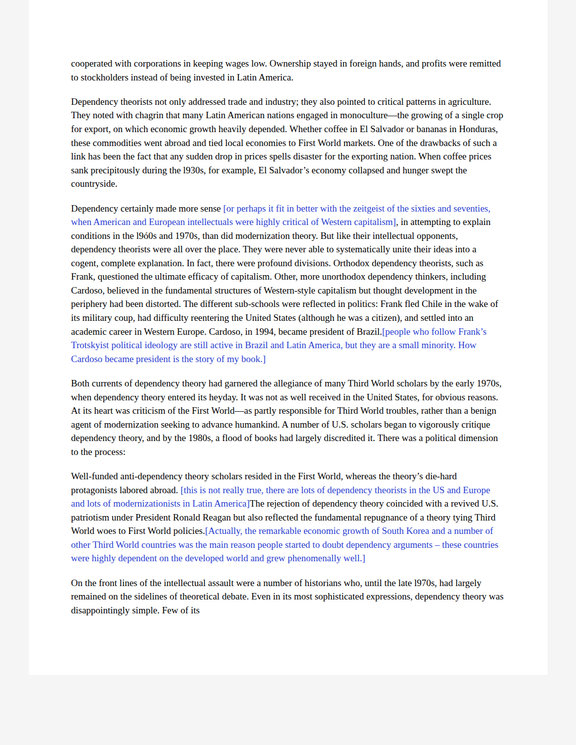cooperated with corporations in keeping wages low. Ownership stayed in foreign hands, and profits were remitted to stockholders instead of being invested in Latin America.
Dependency theorists not only addressed trade and industry; they also pointed to critical patterns in agriculture. They noted with chagrin that many Latin American nations engaged in monoculture—the growing of a single crop for export, on which economic growth heavily depended. Whether coffee in El Salvador or bananas in Honduras, these commodities went abroad and tied local economies to First World markets. One of the drawbacks of such a link has been the fact that any sudden drop in prices spells disaster for the exporting nation. When coffee prices sank precipitously during the l930s, for example, El Salvador’s economy collapsed and hunger swept the countryside.
Dependency certainly made more sense [or perhaps it fit in better with the zeitgeist of the sixties and seventies, when American and European intellectuals were highly critical of Western capitalism], in attempting to explain conditions in the l9ó0s and 1970s, than did modernization theory. But like their intellectual opponents, dependency theorists were all over the place. They were never able to systematically unite their ideas into a cogent, complete explanation. In fact, there were profound divisions. Orthodox dependency theorists, such as Frank, questioned the ultimate efficacy of capitalism. Other, more unorthodox dependency thinkers, including Cardoso, believed in the fundamental structures of Western-style capitalism but thought development in the periphery had been distorted. The different sub-schools were reflected in politics: Frank fled Chile in the wake of its military coup, had difficulty reentering the United States (although he was a citizen), and settled into an academic career in Western Europe. Cardoso, in 1994, became president of Brazil.[people who follow Frank’s Trotskyist political ideology are still active in Brazil and Latin America, but they are a small minority. How Cardoso became president is the story of my book.]
Both currents of dependency theory had garnered the allegiance of many Third World scholars by the early 1970s, when dependency theory entered its heyday. It was not as well received in the United States, for obvious reasons. At its heart was criticism of the First World—as partly responsible for Third World troubles, rather than a benign agent of modernization seeking to advance humankind. A number of U.S. scholars began to vigorously critique dependency theory, and by the 1980s, a flood of books had largely discredited it. There was a political dimension to the process:
Well-funded anti-dependency theory scholars resided in the First World, whereas the theory’s die-hard protagonists labored abroad. [this is not really true, there are lots of dependency theorists in the US and Europe and lots of modernizationists in Latin America] The rejection of dependency theory coincided with a revived U.S. patriotism under President Ronald Reagan but also reflected the fundamental repugnance of a theory tying Third World woes to First World policies.[Actually, the remarkable economic growth of South Korea and a number of other Third World countries was the main reason people started to doubt dependency arguments – these countries were highly dependent on the developed world and grew phenomenally well.]
On the front lines of the intellectual assault were a number of historians who, until the late l970s, had largely remained on the sidelines of theoretical debate. Even in its most sophisticated expressions, dependency theory was disappointingly simple. Few of its